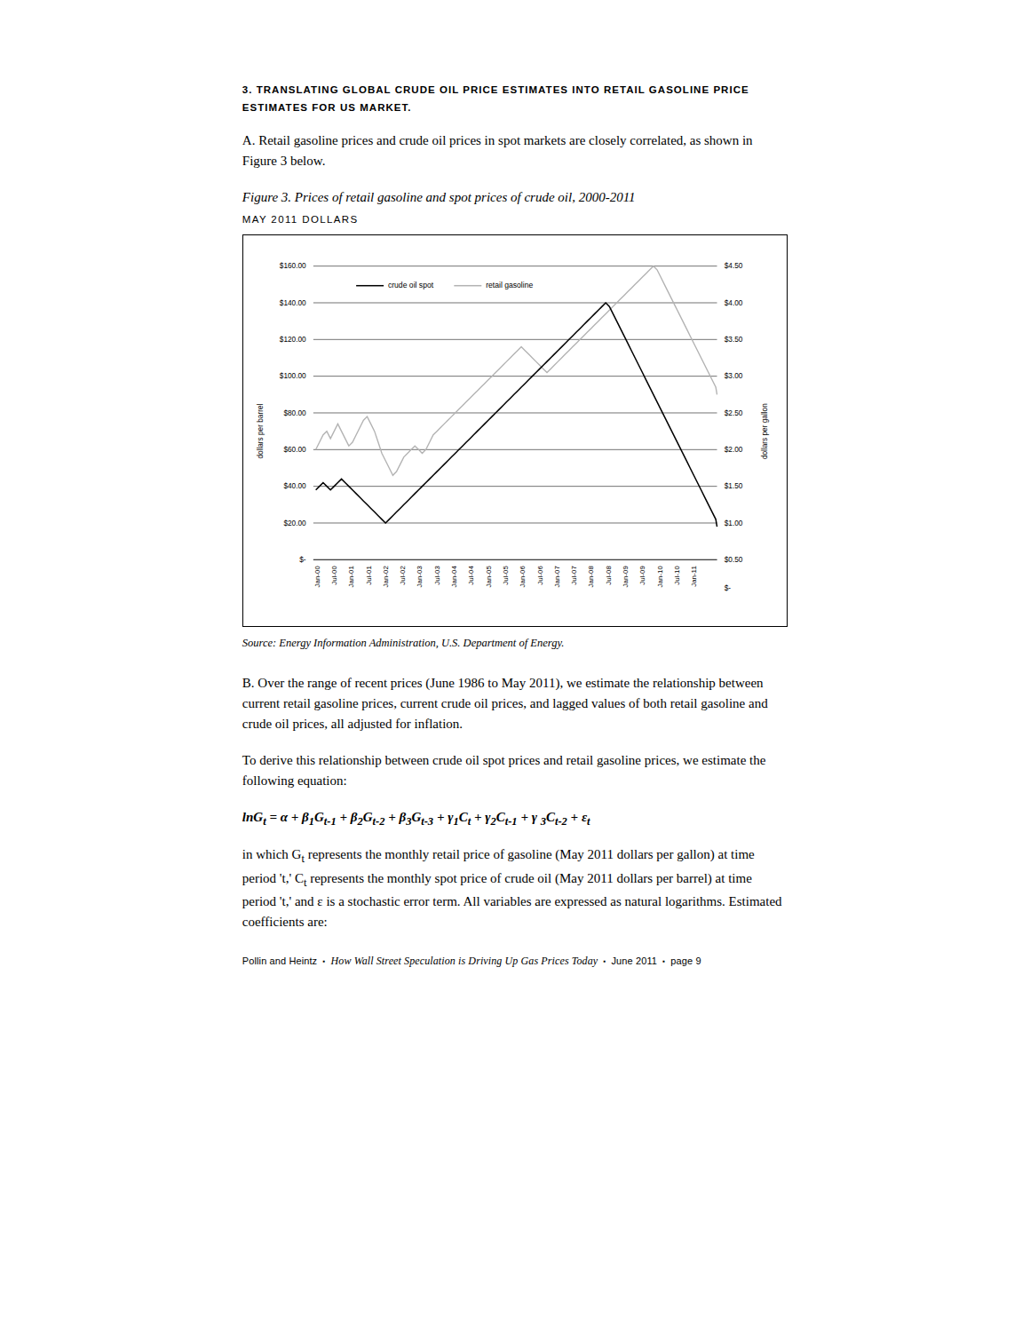3. Translating global crude oil price estimates into retail gasoline price estimates for US market.
A. Retail gasoline prices and crude oil prices in spot markets are closely correlated, as shown in Figure 3 below.
Figure 3. Prices of retail gasoline and spot prices of crude oil, 2000-2011
May 2011 dollars
dollars per barrel dollars per gallon $160.00 $140.00 $120.00 $100.00 $80.00 $60.00 $40.00 $20.00 $- $4.50 $4.00 $3.50 $3.00 $2.50 $2.00 $1.50 $1.00 $0.50 $- crude oil spot retail gasoline Jan-00 Jul-00 Jan-01 Jul-01 Jan-02 Jul-02 Jan-03 Jul-03 Jan-04 Jul-04 Jan-05 Jul-05 Jan-06 Jul-06 Jan-07 Jul-07 Jan-08 Jul-08 Jan-09 Jul-09 Jan-10 Jul-10 Jan-11
Source: Energy Information Administration, U.S. Department of Energy.
B. Over the range of recent prices (June 1986 to May 2011), we estimate the relationship between current retail gasoline prices, current crude oil prices, and lagged values of both retail gasoline and crude oil prices, all adjusted for inflation.
To derive this relationship between crude oil spot prices and retail gasoline prices, we estimate the following equation:
lnGt = α + β1Gt-1 + β2Gt-2 + β3Gt-3 + γ1Ct + γ2Ct-1 + γ 3Ct-2 + εt
in which Gt represents the monthly retail price of gasoline (May 2011 dollars per gallon) at time period 't,' Ct represents the monthly spot price of crude oil (May 2011 dollars per barrel) at time period 't,' and ε is a stochastic error term. All variables are expressed as natural logarithms. Estimated coefficients are:
Pollin and Heintz ▪ How Wall Street Speculation is Driving Up Gas Prices Today ▪ June 2011 ▪ page 9